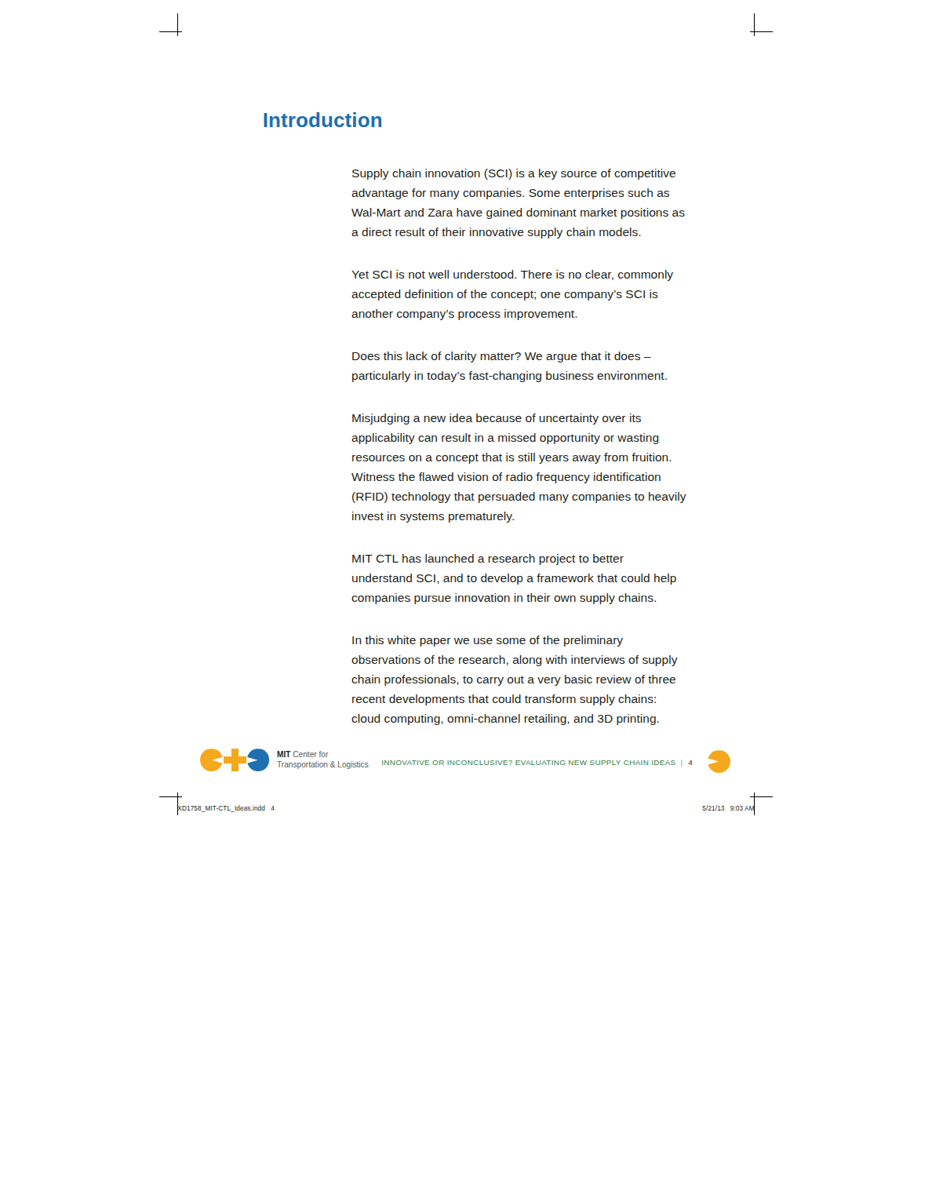Introduction
Supply chain innovation (SCI) is a key source of competitive advantage for many companies. Some enterprises such as Wal-Mart and Zara have gained dominant market positions as a direct result of their innovative supply chain models.
Yet SCI is not well understood. There is no clear, commonly accepted definition of the concept; one company’s SCI is another company’s process improvement.
Does this lack of clarity matter? We argue that it does – particularly in today’s fast-changing business environment.
Misjudging a new idea because of uncertainty over its applicability can result in a missed opportunity or wasting resources on a concept that is still years away from fruition. Witness the flawed vision of radio frequency identification (RFID) technology that persuaded many companies to heavily invest in systems prematurely.
MIT CTL has launched a research project to better understand SCI, and to develop a framework that could help companies pursue innovation in their own supply chains.
In this white paper we use some of the preliminary observations of the research, along with interviews of supply chain professionals, to carry out a very basic review of three recent developments that could transform supply chains: cloud computing, omni-channel retailing, and 3D printing.
MIT Center for
Transportation & Logistics
Innovative or Inconclusive? Evaluating New Supply Chain Ideas |4
XD1758_MIT-CTL_Ideas.indd 4 5/21/13 9:03 AM